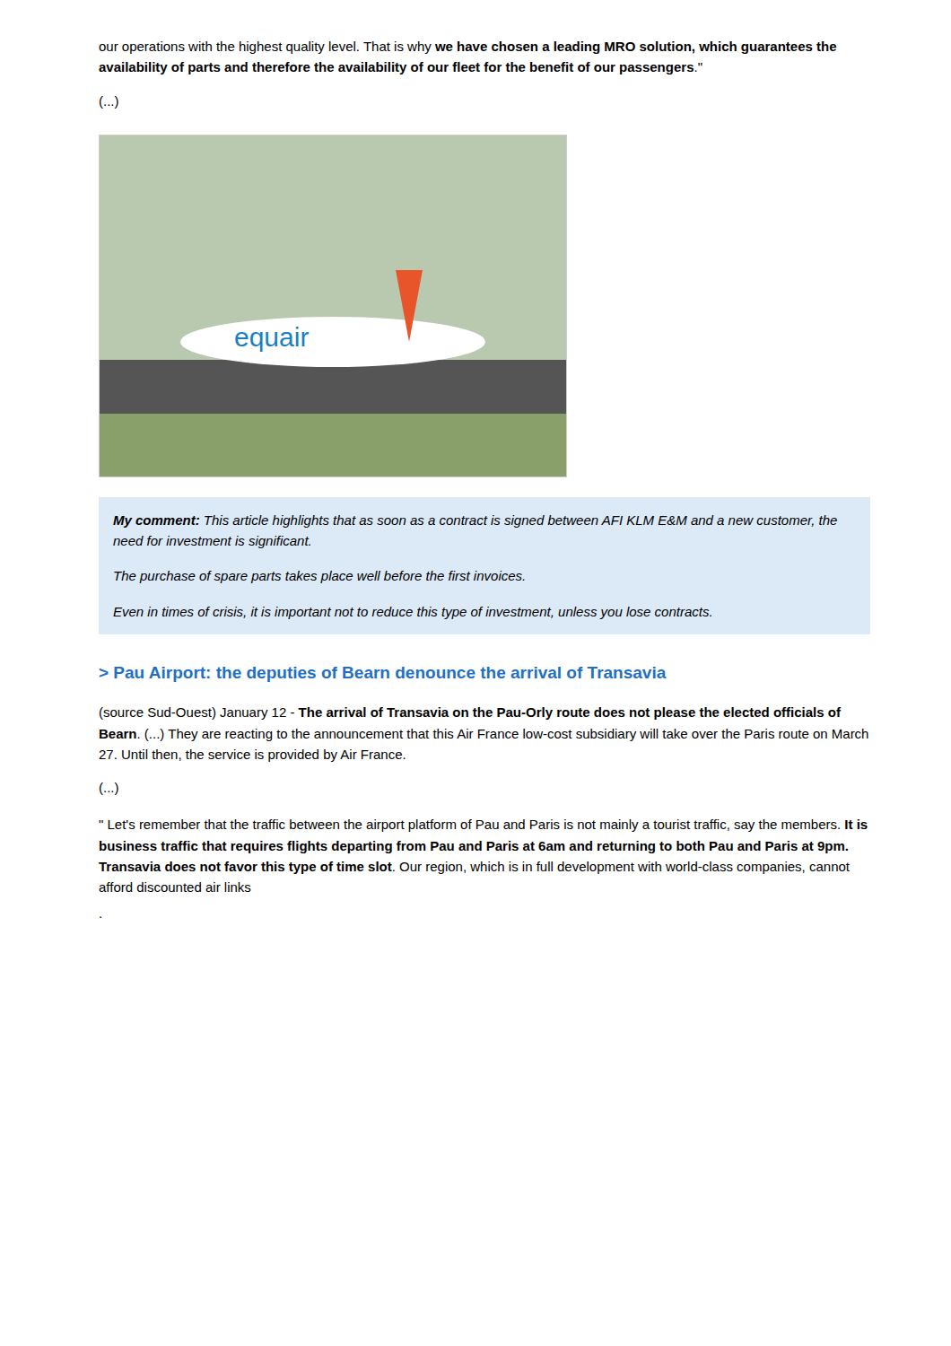our operations with the highest quality level. That is why we have chosen a leading MRO solution, which guarantees the availability of parts and therefore the availability of our fleet for the benefit of our passengers."
(...)
My comment: This article highlights that as soon as a contract is signed between AFI KLM E&M and a new customer, the need for investment is significant.
The purchase of spare parts takes place well before the first invoices.
Even in times of crisis, it is important not to reduce this type of investment, unless you lose contracts.
> Pau Airport: the deputies of Bearn denounce the arrival of Transavia
(source Sud-Ouest) January 12 - The arrival of Transavia on the Pau-Orly route does not please the elected officials of Bearn. (...) They are reacting to the announcement that this Air France low-cost subsidiary will take over the Paris route on March 27. Until then, the service is provided by Air France.
(...)
" Let's remember that the traffic between the airport platform of Pau and Paris is not mainly a tourist traffic, say the members. It is business traffic that requires flights departing from Pau and Paris at 6am and returning to both Pau and Paris at 9pm. Transavia does not favor this type of time slot. Our region, which is in full development with world-class companies, cannot afford discounted air links
.